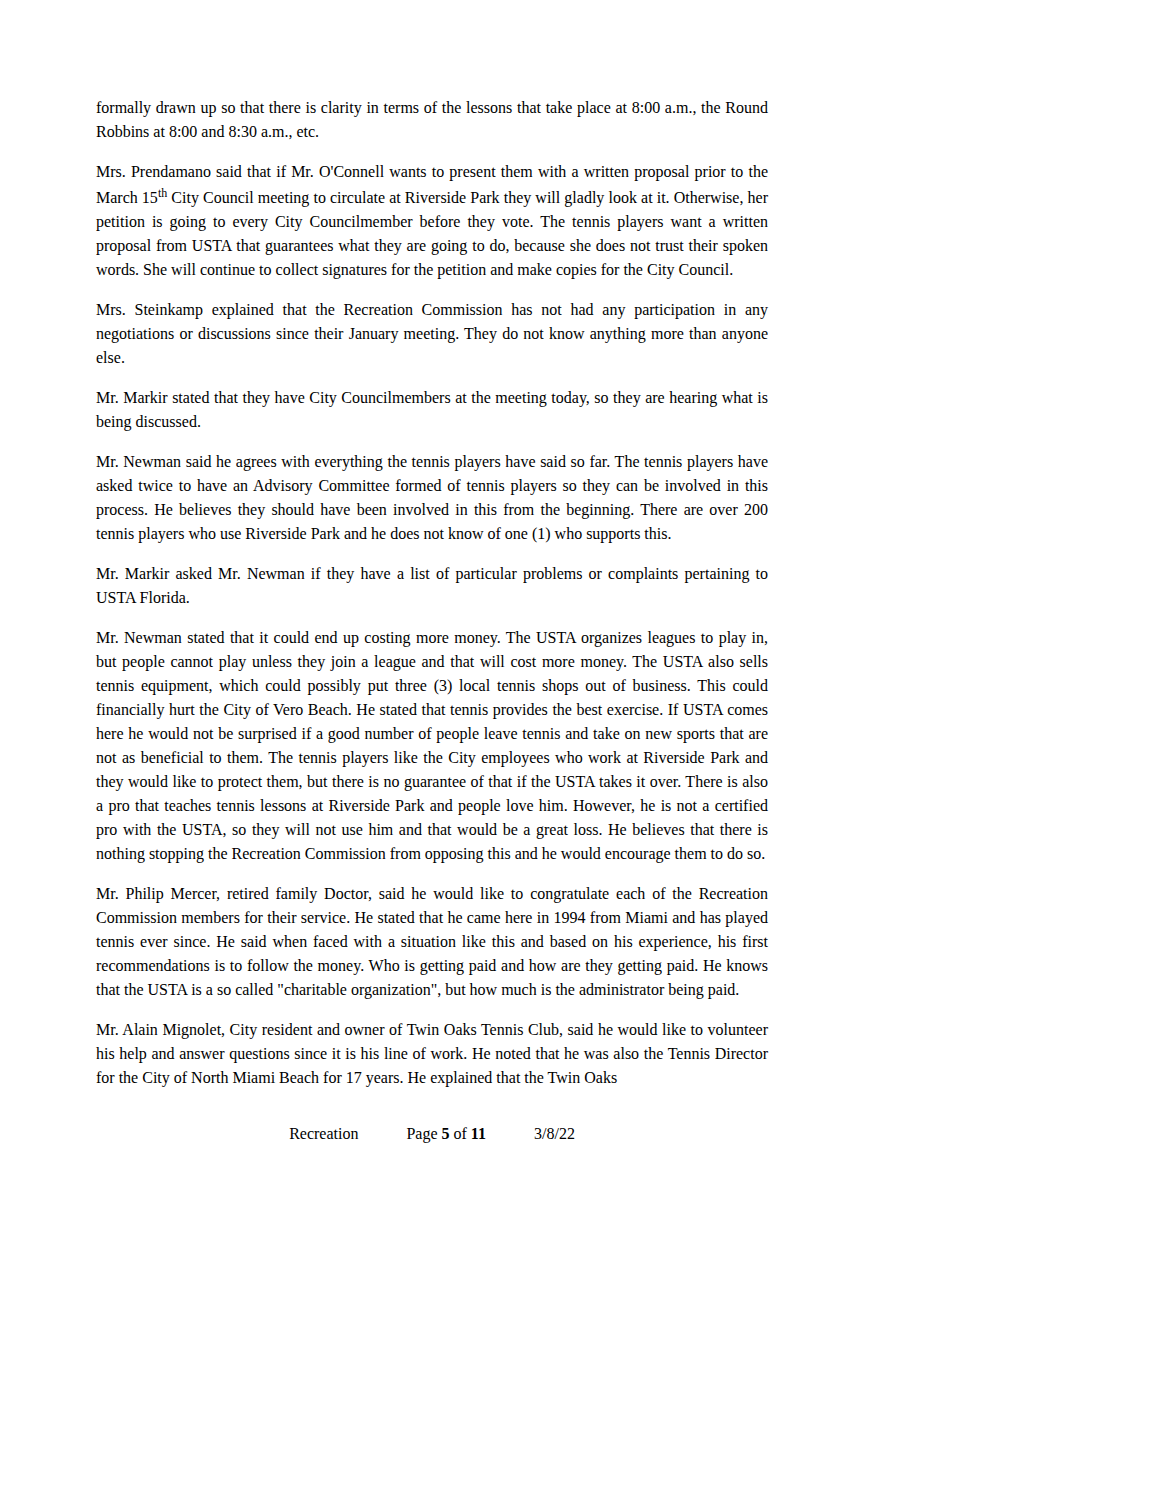formally drawn up so that there is clarity in terms of the lessons that take place at 8:00 a.m., the Round Robbins at 8:00 and 8:30 a.m., etc.
Mrs. Prendamano said that if Mr. O'Connell wants to present them with a written proposal prior to the March 15th City Council meeting to circulate at Riverside Park they will gladly look at it. Otherwise, her petition is going to every City Councilmember before they vote. The tennis players want a written proposal from USTA that guarantees what they are going to do, because she does not trust their spoken words. She will continue to collect signatures for the petition and make copies for the City Council.
Mrs. Steinkamp explained that the Recreation Commission has not had any participation in any negotiations or discussions since their January meeting. They do not know anything more than anyone else.
Mr. Markir stated that they have City Councilmembers at the meeting today, so they are hearing what is being discussed.
Mr. Newman said he agrees with everything the tennis players have said so far. The tennis players have asked twice to have an Advisory Committee formed of tennis players so they can be involved in this process. He believes they should have been involved in this from the beginning. There are over 200 tennis players who use Riverside Park and he does not know of one (1) who supports this.
Mr. Markir asked Mr. Newman if they have a list of particular problems or complaints pertaining to USTA Florida.
Mr. Newman stated that it could end up costing more money. The USTA organizes leagues to play in, but people cannot play unless they join a league and that will cost more money. The USTA also sells tennis equipment, which could possibly put three (3) local tennis shops out of business. This could financially hurt the City of Vero Beach. He stated that tennis provides the best exercise. If USTA comes here he would not be surprised if a good number of people leave tennis and take on new sports that are not as beneficial to them. The tennis players like the City employees who work at Riverside Park and they would like to protect them, but there is no guarantee of that if the USTA takes it over. There is also a pro that teaches tennis lessons at Riverside Park and people love him. However, he is not a certified pro with the USTA, so they will not use him and that would be a great loss. He believes that there is nothing stopping the Recreation Commission from opposing this and he would encourage them to do so.
Mr. Philip Mercer, retired family Doctor, said he would like to congratulate each of the Recreation Commission members for their service. He stated that he came here in 1994 from Miami and has played tennis ever since. He said when faced with a situation like this and based on his experience, his first recommendations is to follow the money. Who is getting paid and how are they getting paid. He knows that the USTA is a so called "charitable organization", but how much is the administrator being paid.
Mr. Alain Mignolet, City resident and owner of Twin Oaks Tennis Club, said he would like to volunteer his help and answer questions since it is his line of work. He noted that he was also the Tennis Director for the City of North Miami Beach for 17 years. He explained that the Twin Oaks
Recreation Page 5 of 113/8/22